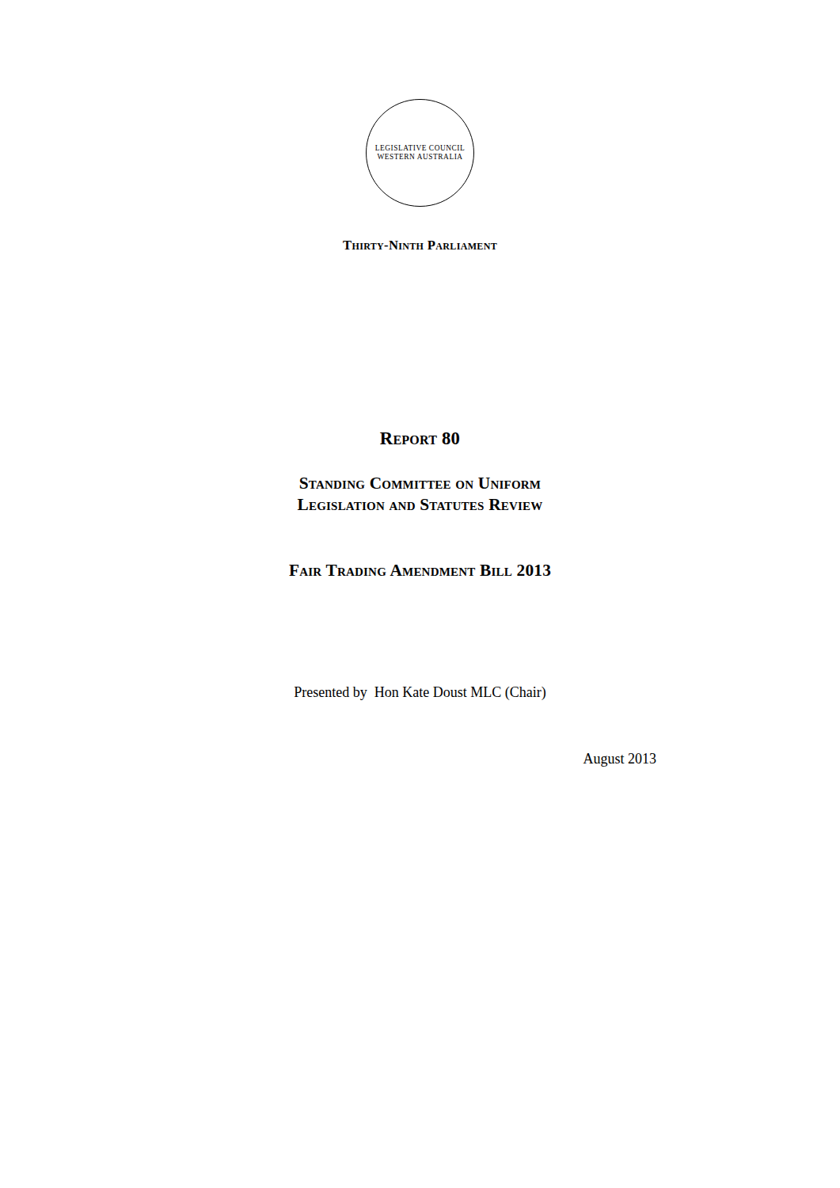Legislative Council
Western Australia
Thirty-Ninth Parliament
Report 80
Standing Committee on Uniform
Legislation and Statutes Review
Fair Trading Amendment Bill 2013
Presented by Hon Kate Doust MLC (Chair)
August 2013